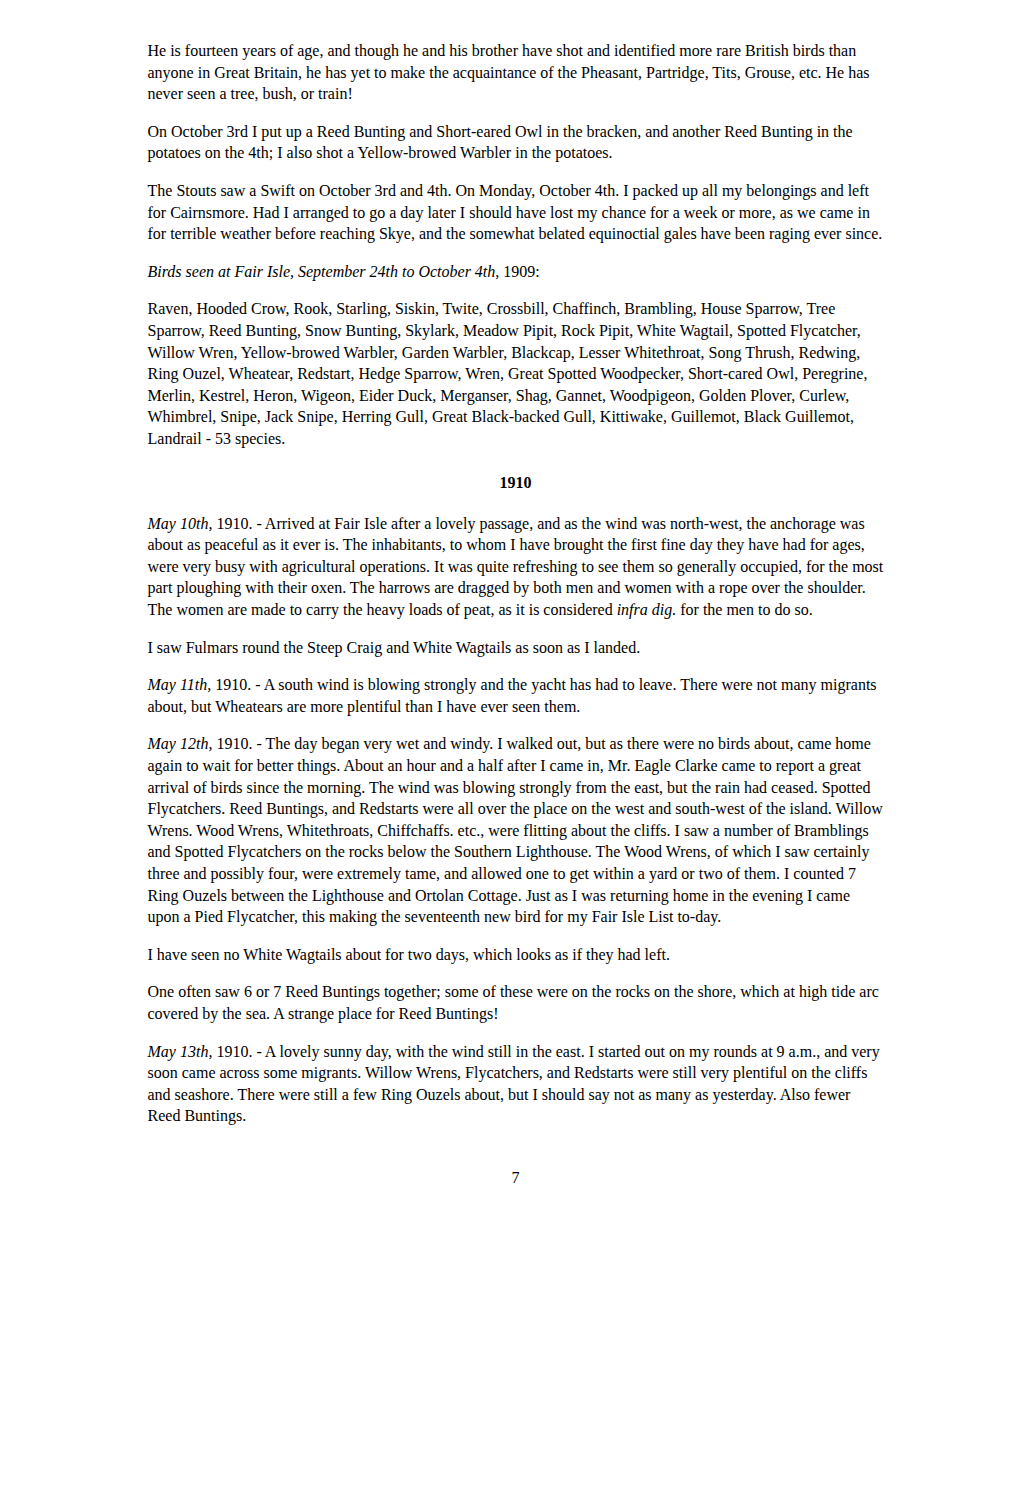He is fourteen years of age, and though he and his brother have shot and identified more rare British birds than anyone in Great Britain, he has yet to make the acquaintance of the Pheasant, Partridge, Tits, Grouse, etc. He has never seen a tree, bush, or train!
On October 3rd I put up a Reed Bunting and Short-eared Owl in the bracken, and another Reed Bunting in the potatoes on the 4th; I also shot a Yellow-browed Warbler in the potatoes.
The Stouts saw a Swift on October 3rd and 4th. On Monday, October 4th. I packed up all my belongings and left for Cairnsmore. Had I arranged to go a day later I should have lost my chance for a week or more, as we came in for terrible weather before reaching Skye, and the somewhat belated equinoctial gales have been raging ever since.
Birds seen at Fair Isle, September 24th to October 4th, 1909:
Raven, Hooded Crow, Rook, Starling, Siskin, Twite, Crossbill, Chaffinch, Brambling, House Sparrow, Tree Sparrow, Reed Bunting, Snow Bunting, Skylark, Meadow Pipit, Rock Pipit, White Wagtail, Spotted Flycatcher, Willow Wren, Yellow-browed Warbler, Garden Warbler, Blackcap, Lesser Whitethroat, Song Thrush, Redwing, Ring Ouzel, Wheatear, Redstart, Hedge Sparrow, Wren, Great Spotted Woodpecker, Short-cared Owl, Peregrine, Merlin, Kestrel, Heron, Wigeon, Eider Duck, Merganser, Shag, Gannet, Woodpigeon, Golden Plover, Curlew, Whimbrel, Snipe, Jack Snipe, Herring Gull, Great Black-backed Gull, Kittiwake, Guillemot, Black Guillemot, Landrail - 53 species.
1910
May 10th, 1910. - Arrived at Fair Isle after a lovely passage, and as the wind was north-west, the anchorage was about as peaceful as it ever is. The inhabitants, to whom I have brought the first fine day they have had for ages, were very busy with agricultural operations. It was quite refreshing to see them so generally occupied, for the most part ploughing with their oxen. The harrows are dragged by both men and women with a rope over the shoulder. The women are made to carry the heavy loads of peat, as it is considered infra dig. for the men to do so.
I saw Fulmars round the Steep Craig and White Wagtails as soon as I landed.
May 11th, 1910. - A south wind is blowing strongly and the yacht has had to leave. There were not many migrants about, but Wheatears are more plentiful than I have ever seen them.
May 12th, 1910. - The day began very wet and windy. I walked out, but as there were no birds about, came home again to wait for better things. About an hour and a half after I came in, Mr. Eagle Clarke came to report a great arrival of birds since the morning. The wind was blowing strongly from the east, but the rain had ceased. Spotted Flycatchers. Reed Buntings, and Redstarts were all over the place on the west and south-west of the island. Willow Wrens. Wood Wrens, Whitethroats, Chiffchaffs. etc., were flitting about the cliffs. I saw a number of Bramblings and Spotted Flycatchers on the rocks below the Southern Lighthouse. The Wood Wrens, of which I saw certainly three and possibly four, were extremely tame, and allowed one to get within a yard or two of them. I counted 7 Ring Ouzels between the Lighthouse and Ortolan Cottage. Just as I was returning home in the evening I came upon a Pied Flycatcher, this making the seventeenth new bird for my Fair Isle List to-day.
I have seen no White Wagtails about for two days, which looks as if they had left.
One often saw 6 or 7 Reed Buntings together; some of these were on the rocks on the shore, which at high tide arc covered by the sea. A strange place for Reed Buntings!
May 13th, 1910. - A lovely sunny day, with the wind still in the east. I started out on my rounds at 9 a.m., and very soon came across some migrants. Willow Wrens, Flycatchers, and Redstarts were still very plentiful on the cliffs and seashore. There were still a few Ring Ouzels about, but I should say not as many as yesterday. Also fewer Reed Buntings.
7